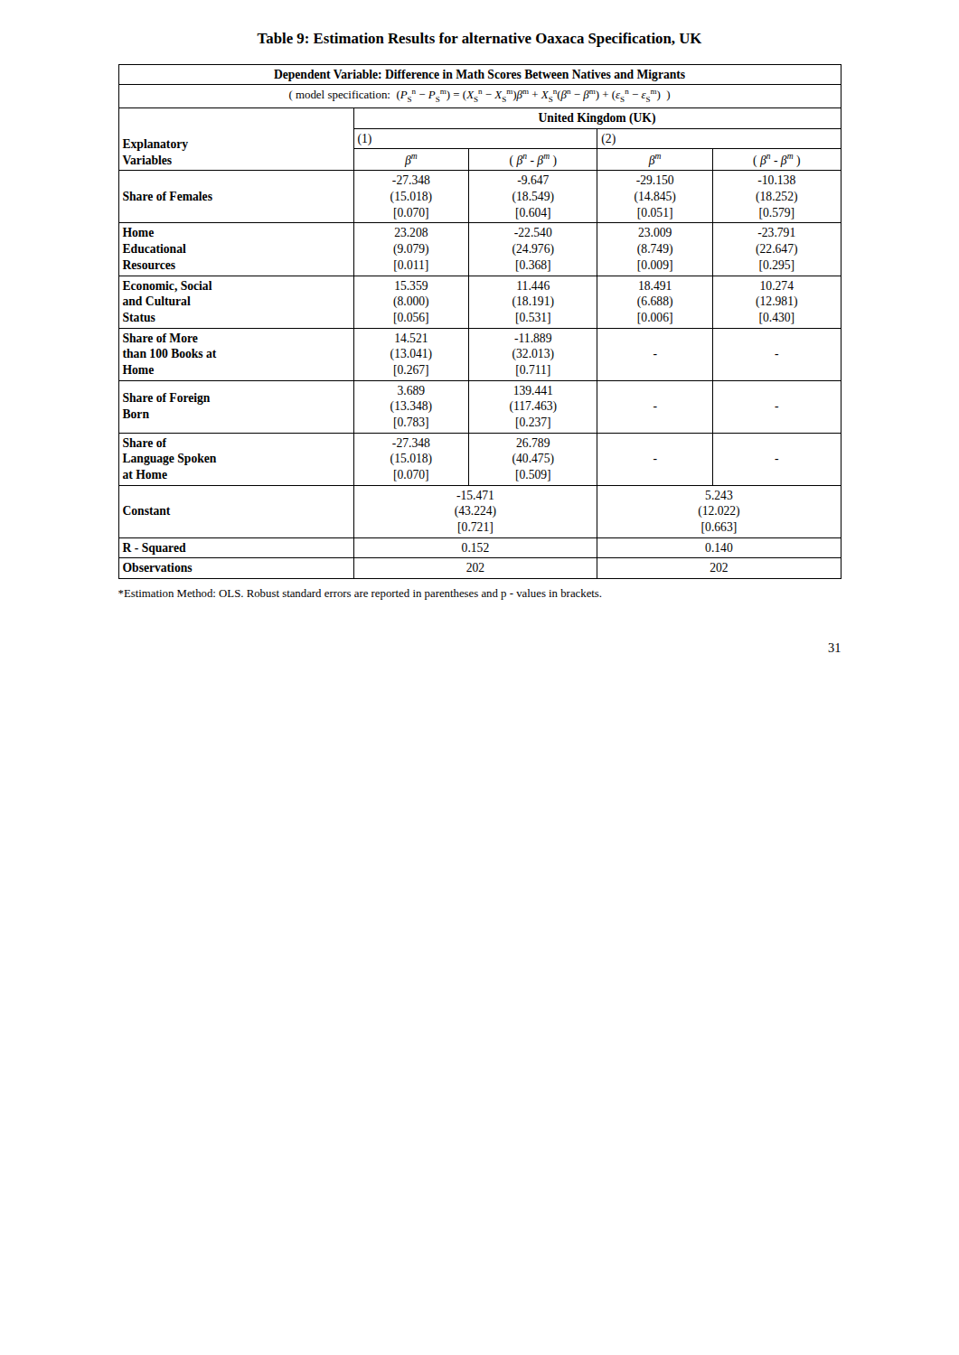Table 9: Estimation Results for alternative Oaxaca Specification, UK
| Dependent Variable: Difference in Math Scores Between Natives and Migrants |
| ( model specification: ( P S n − P S m ) = ( X S n − X S m ) β m + X S n ( β n − β m ) + ( ε S n − ε S m ) ) |
| Explanatory Variables | United Kingdom (UK) |
| (1) | (2) |
| β m | ( β n - β m ) | β m | ( β n - β m ) |
| Share of Females | -27.348 (15.018) [0.070] | -9.647 (18.549) [0.604] | -29.150 (14.845) [0.051] | -10.138 (18.252) [0.579] |
| Home Educational Resources | 23.208 (9.079) [0.011] | -22.540 (24.976) [0.368] | 23.009 (8.749) [0.009] | -23.791 (22.647) [0.295] |
| Economic, Social and Cultural Status | 15.359 (8.000) [0.056] | 11.446 (18.191) [0.531] | 18.491 (6.688) [0.006] | 10.274 (12.981) [0.430] |
| Share of More than 100 Books at Home | 14.521 (13.041) [0.267] | -11.889 (32.013) [0.711] | - | - |
| Share of Foreign Born | 3.689 (13.348) [0.783] | 139.441 (117.463) [0.237] | - | - |
| Share of Language Spoken at Home | -27.348 (15.018) [0.070] | 26.789 (40.475) [0.509] | - | - |
| Constant | -15.471 (43.224) [0.721] | 5.243 (12.022) [0.663] |
| R - Squared | 0.152 | 0.140 |
| Observations | 202 | 202 |
*Estimation Method: OLS. Robust standard errors are reported in parentheses and p - values in brackets.
31